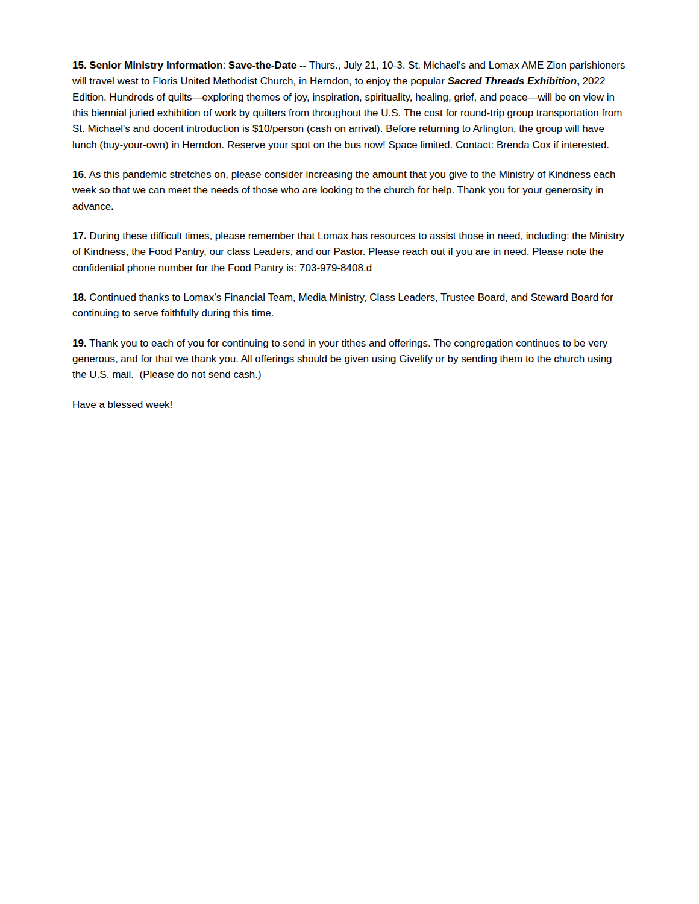15. Senior Ministry Information: Save-the-Date -- Thurs., July 21, 10-3. St. Michael's and Lomax AME Zion parishioners will travel west to Floris United Methodist Church, in Herndon, to enjoy the popular Sacred Threads Exhibition, 2022 Edition. Hundreds of quilts—exploring themes of joy, inspiration, spirituality, healing, grief, and peace—will be on view in this biennial juried exhibition of work by quilters from throughout the U.S. The cost for round-trip group transportation from St. Michael's and docent introduction is $10/person (cash on arrival). Before returning to Arlington, the group will have lunch (buy-your-own) in Herndon. Reserve your spot on the bus now! Space limited. Contact: Brenda Cox if interested.
16. As this pandemic stretches on, please consider increasing the amount that you give to the Ministry of Kindness each week so that we can meet the needs of those who are looking to the church for help. Thank you for your generosity in advance.
17. During these difficult times, please remember that Lomax has resources to assist those in need, including: the Ministry of Kindness, the Food Pantry, our class Leaders, and our Pastor. Please reach out if you are in need. Please note the confidential phone number for the Food Pantry is: 703-979-8408.d
18. Continued thanks to Lomax’s Financial Team, Media Ministry, Class Leaders, Trustee Board, and Steward Board for continuing to serve faithfully during this time.
19. Thank you to each of you for continuing to send in your tithes and offerings. The congregation continues to be very generous, and for that we thank you. All offerings should be given using Givelify or by sending them to the church using the U.S. mail. (Please do not send cash.)
Have a blessed week!